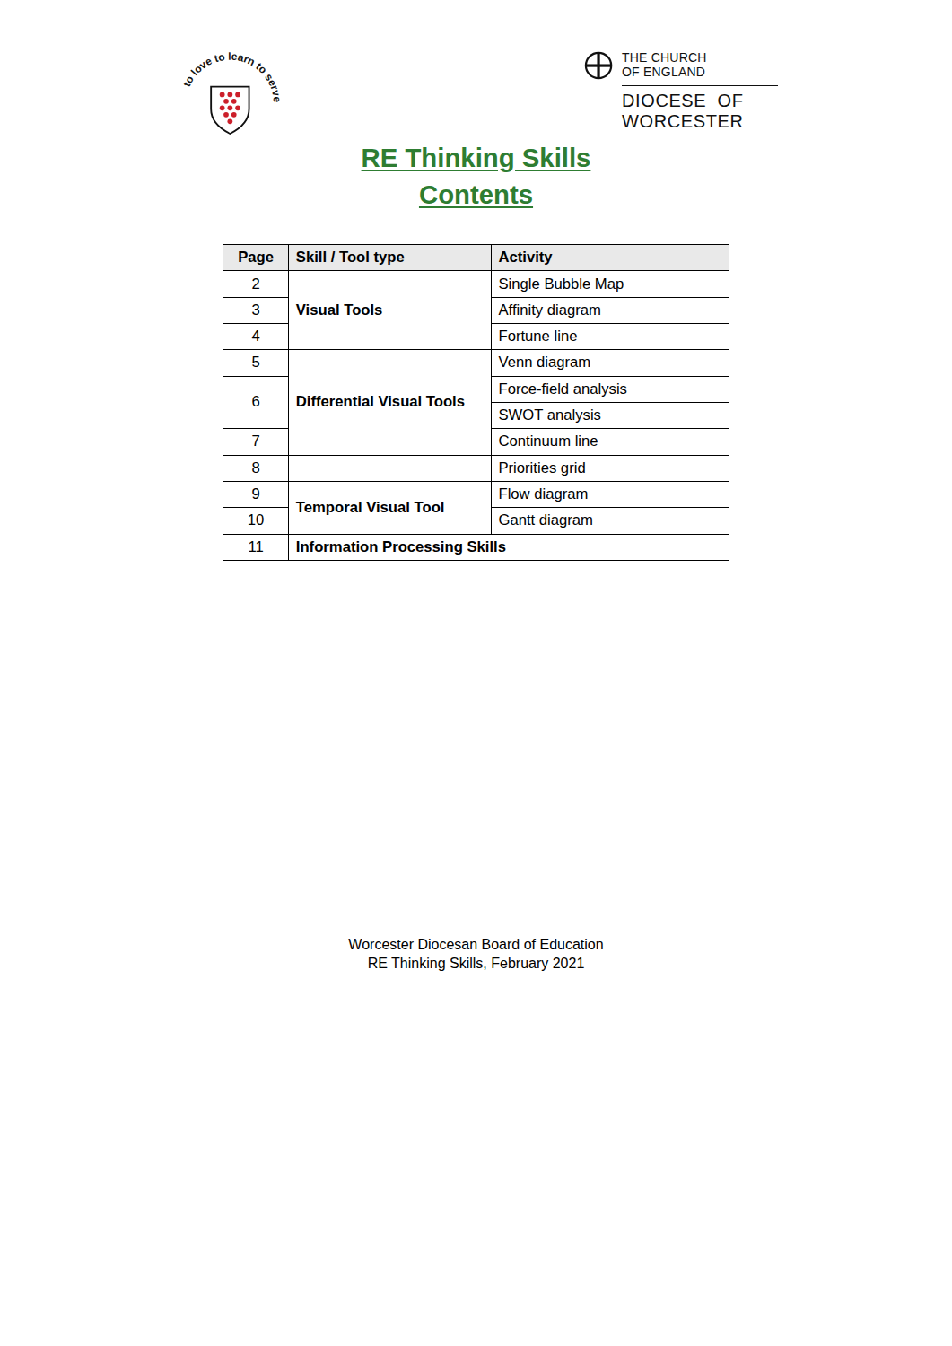to love to learn to serve
The Church
of England
Diocese of
Worcester
RE Thinking Skills
Contents
| Page | Skill / Tool type | Activity |
| --- | --- | --- |
| 2 | Visual Tools | Single Bubble Map |
| 3 | Affinity diagram |
| 4 | Fortune line |
| 5 | Differential Visual Tools | Venn diagram |
| 6 | Force-field analysis |
| SWOT analysis |
| 7 | Continuum line |
| 8 | | Priorities grid |
| 9 | Temporal Visual Tool | Flow diagram |
| 10 | Gantt diagram |
| 11 | Information Processing Skills |
Worcester Diocesan Board of Education
RE Thinking Skills, February 2021